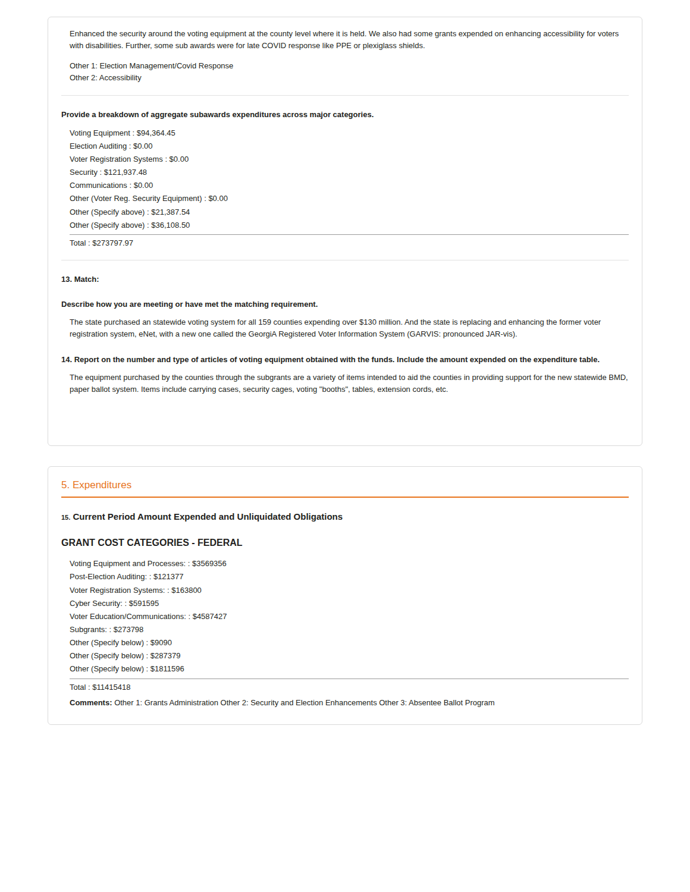Enhanced the security around the voting equipment at the county level where it is held. We also had some grants expended on enhancing accessibility for voters with disabilities. Further, some sub awards were for late COVID response like PPE or plexiglass shields.
Other 1: Election Management/Covid Response
Other 2: Accessibility
Provide a breakdown of aggregate subawards expenditures across major categories.
Voting Equipment : $94,364.45
Election Auditing : $0.00
Voter Registration Systems : $0.00
Security : $121,937.48
Communications : $0.00
Other (Voter Reg. Security Equipment) : $0.00
Other (Specify above) : $21,387.54
Other (Specify above) : $36,108.50
Total : $273797.97
13. Match:
Describe how you are meeting or have met the matching requirement.
The state purchased an statewide voting system for all 159 counties expending over $130 million. And the state is replacing and enhancing the former voter registration system, eNet, with a new one called the GeorgiA Registered Voter Information System (GARVIS: pronounced JAR-vis).
14. Report on the number and type of articles of voting equipment obtained with the funds. Include the amount expended on the expenditure table.
The equipment purchased by the counties through the subgrants are a variety of items intended to aid the counties in providing support for the new statewide BMD, paper ballot system. Items include carrying cases, security cages, voting "booths", tables, extension cords, etc.
5. Expenditures
15. Current Period Amount Expended and Unliquidated Obligations
GRANT COST CATEGORIES - FEDERAL
Voting Equipment and Processes: : $3569356
Post-Election Auditing: : $121377
Voter Registration Systems: : $163800
Cyber Security: : $591595
Voter Education/Communications: : $4587427
Subgrants: : $273798
Other (Specify below) : $9090
Other (Specify below) : $287379
Other (Specify below) : $1811596
Total : $11415418
Comments: Other 1: Grants Administration Other 2: Security and Election Enhancements Other 3: Absentee Ballot Program